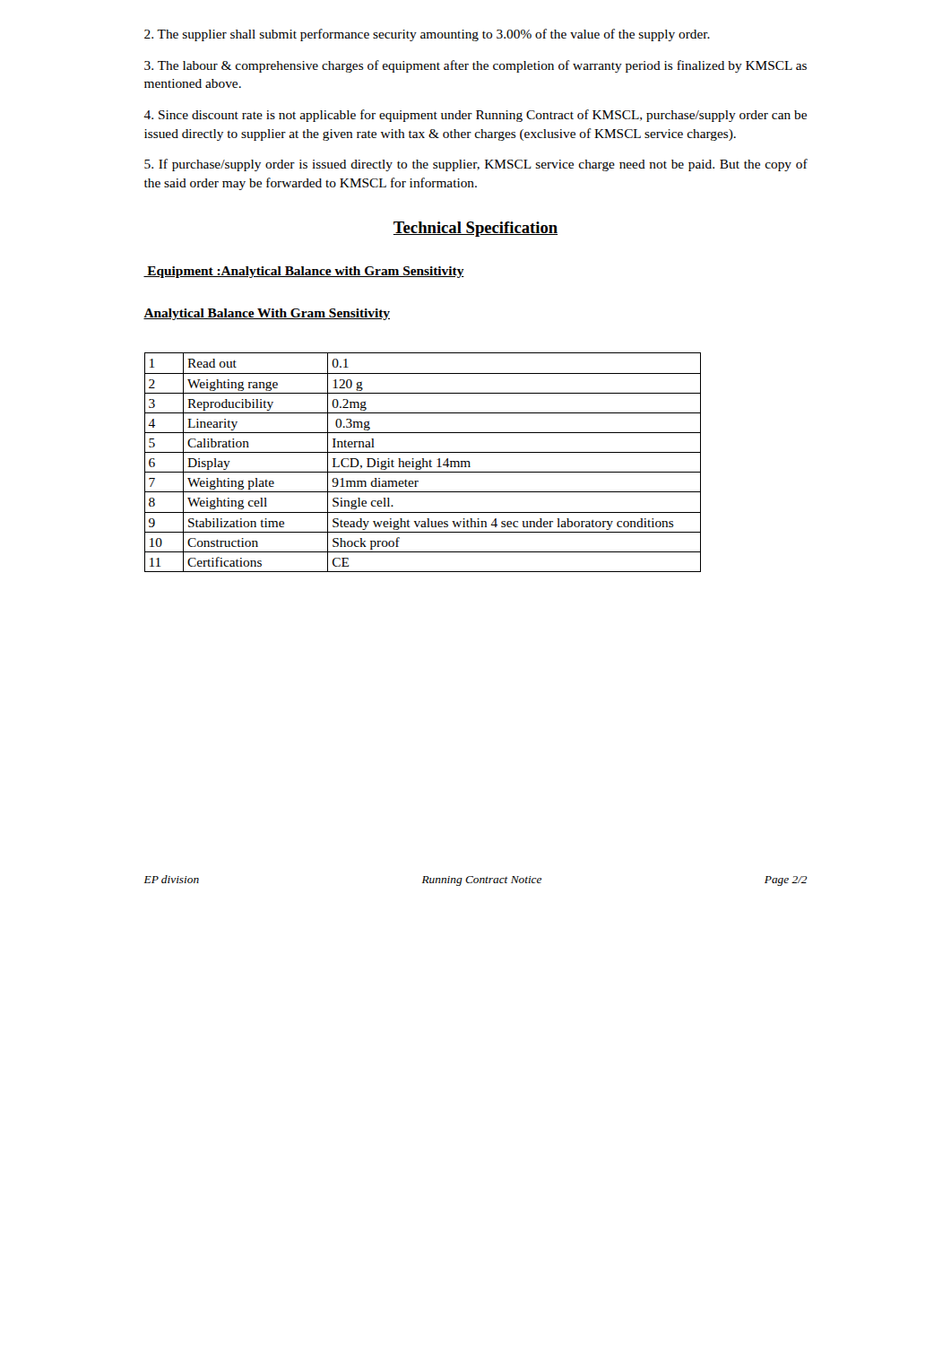2. The supplier shall submit performance security amounting to 3.00% of the value of the supply order.
3. The labour & comprehensive charges of equipment after the completion of warranty period is finalized by KMSCL as mentioned above.
4. Since discount rate is not applicable for equipment under Running Contract of KMSCL, purchase/supply order can be issued directly to supplier at the given rate with tax & other charges (exclusive of KMSCL service charges).
5. If purchase/supply order is issued directly to the supplier, KMSCL service charge need not be paid. But the copy of the said order may be forwarded to KMSCL for information.
Technical Specification
Equipment :Analytical Balance with Gram Sensitivity
Analytical Balance With Gram Sensitivity
| 1 | Read out | 0.1 |
| 2 | Weighting range | 120 g |
| 3 | Reproducibility | 0.2mg |
| 4 | Linearity | 0.3mg |
| 5 | Calibration | Internal |
| 6 | Display | LCD, Digit height 14mm |
| 7 | Weighting plate | 91mm diameter |
| 8 | Weighting cell | Single cell. |
| 9 | Stabilization time | Steady weight values within 4 sec under laboratory conditions |
| 10 | Construction | Shock proof |
| 11 | Certifications | CE |
EP division
Running Contract Notice
Page 2/2